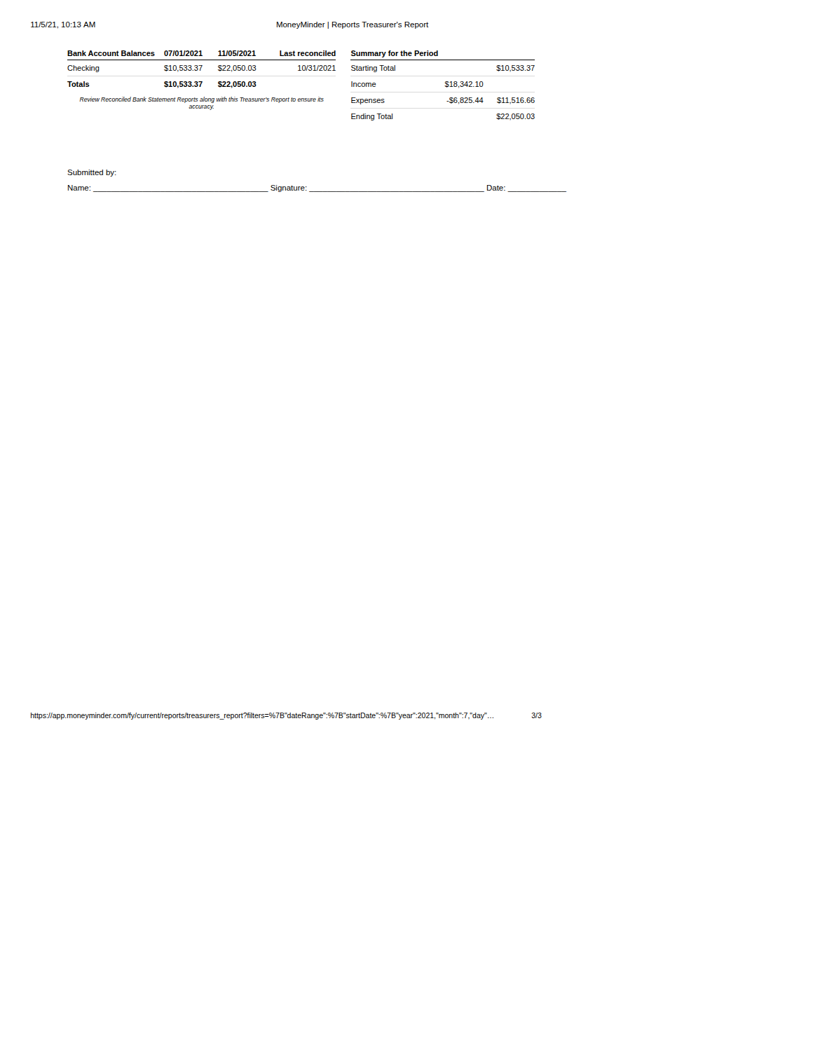11/5/21, 10:13 AM
MoneyMinder | Reports Treasurer's Report
| Bank Account Balances | 07/01/2021 | 11/05/2021 | Last reconciled |
| --- | --- | --- | --- |
| Checking | $10,533.37 | $22,050.03 | 10/31/2021 |
| Totals | $10,533.37 | $22,050.03 | |
Review Reconciled Bank Statement Reports along with this Treasurer's Report to ensure its accuracy.
| Summary for the Period |
| --- |
| Starting Total | | $10,533.37 |
| Income | $18,342.10 | |
| Expenses | -$6,825.44 | $11,516.66 |
| Ending Total | | $22,050.03 |
Submitted by:
Name: _______________________________________ Signature: _______________________________________ Date: _____________
https://app.moneyminder.com/fy/current/reports/treasurers_report?filters=%7B"dateRange":%7B"startDate":%7B"year":2021,"month":7,"day":1%7D,"e…
3/3